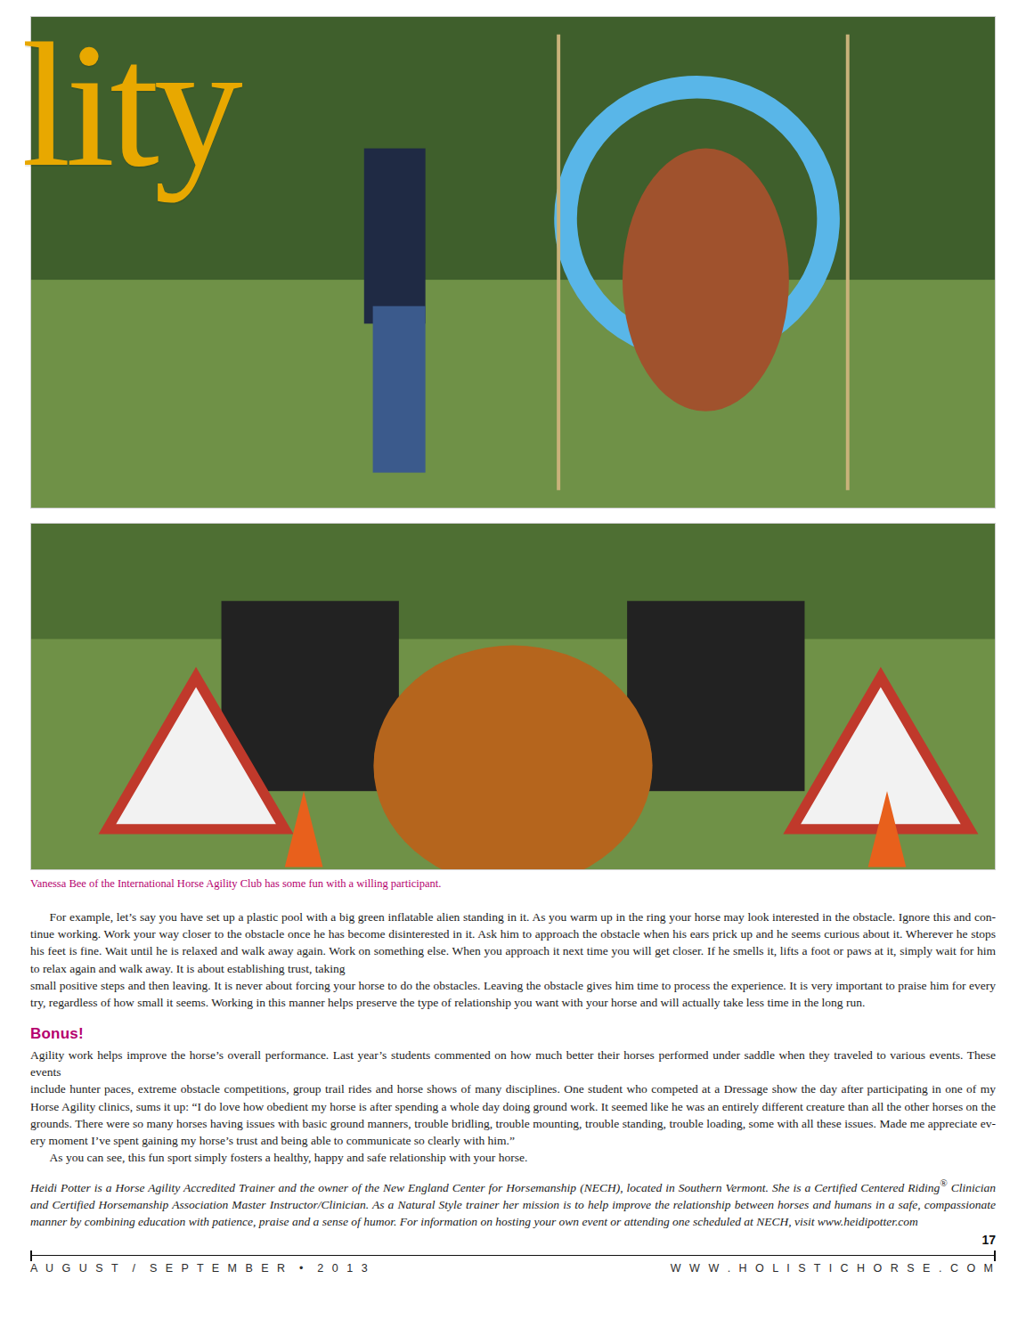lity
Vanessa Bee of the International Horse Agility Club has some fun with a willing participant.
For example, let’s say you have set up a plastic pool with a big green inflatable alien standing in it. As you warm up in the ring your horse may look interested in the obstacle. Ignore this and continue working. Work your way closer to the obstacle once he has become disinterested in it. Ask him to approach the obstacle when his ears prick up and he seems curious about it. Wherever he stops his feet is fine. Wait until he is relaxed and walk away again. Work on something else. When you approach it next time you will get closer. If he smells it, lifts a foot or paws at it, simply wait for him to relax again and walk away. It is about establishing trust, taking
small positive steps and then leaving. It is never about forcing your horse to do the obstacles. Leaving the obstacle gives him time to process the experience. It is very important to praise him for every try, regardless of how small it seems. Working in this manner helps preserve the type of relationship you want with your horse and will actually take less time in the long run.
Bonus!
Agility work helps improve the horse’s overall performance. Last year’s students commented on how much better their horses performed under saddle when they traveled to various events. These events
include hunter paces, extreme obstacle competitions, group trail rides and horse shows of many disciplines. One student who competed at a Dressage show the day after participating in one of my Horse Agility clinics, sums it up: “I do love how obedient my horse is after spending a whole day doing ground work. It seemed like he was an entirely different creature than all the other horses on the grounds. There were so many horses having issues with basic ground manners, trouble bridling, trouble mounting, trouble standing, trouble loading, some with all these issues. Made me appreciate every moment I’ve spent gaining my horse’s trust and being able to communicate so clearly with him.”
As you can see, this fun sport simply fosters a healthy, happy and safe relationship with your horse.
Heidi Potter is a Horse Agility Accredited Trainer and the owner of the New England Center for Horsemanship (NECH), located in Southern Vermont. She is a Certified Centered Riding® Clinician and Certified Horsemanship Association Master Instructor/Clinician. As a Natural Style trainer her mission is to help improve the relationship between horses and humans in a safe, compassionate manner by combining education with patience, praise and a sense of humor. For information on hosting your own event or attending one scheduled at NECH, visit www.heidipotter.com
17
A U G U S T / S E P T E M B E R • 2 0 1 3
W W W . H O L I S T I C H O R S E . C O M